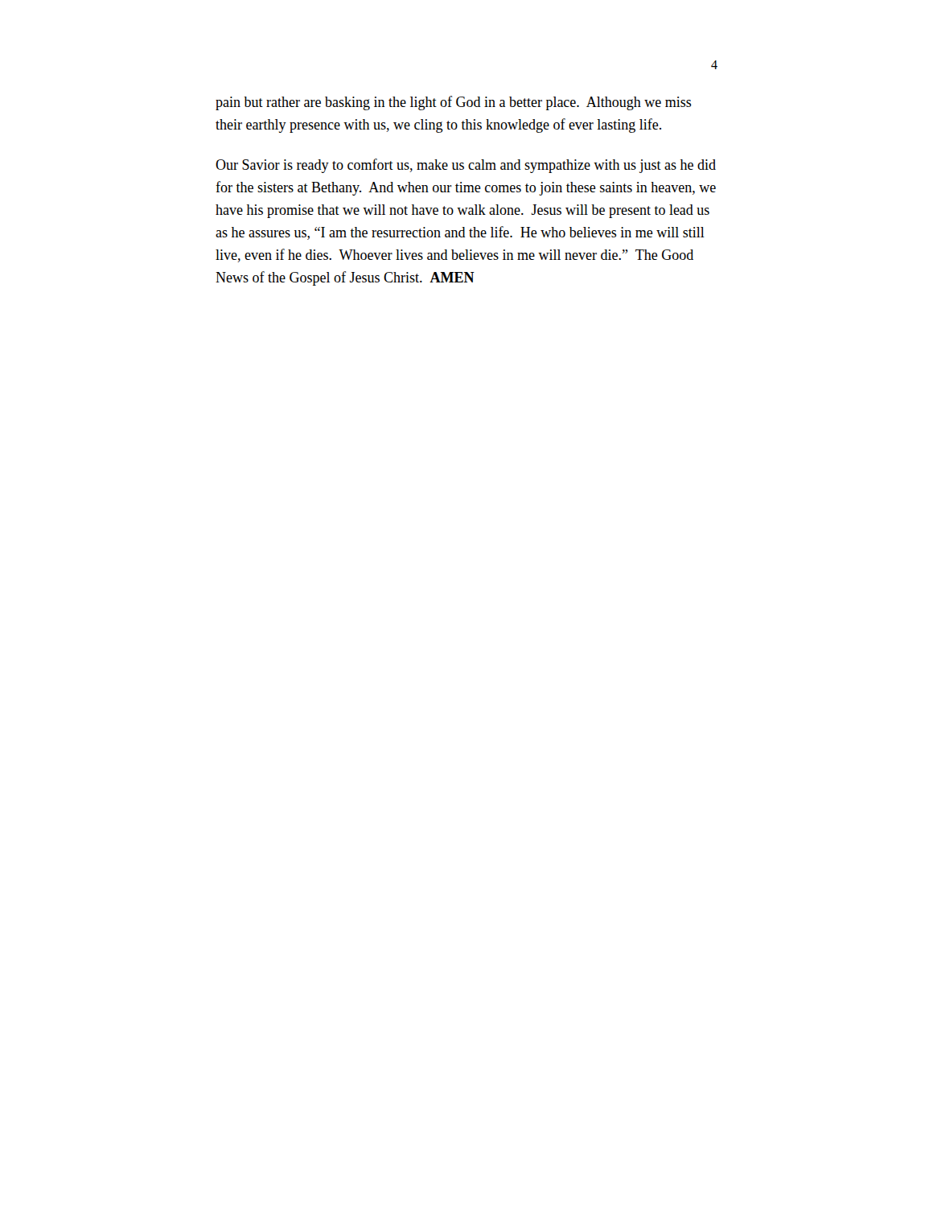4
pain but rather are basking in the light of God in a better place. Although we miss their earthly presence with us, we cling to this knowledge of ever lasting life.
Our Savior is ready to comfort us, make us calm and sympathize with us just as he did for the sisters at Bethany. And when our time comes to join these saints in heaven, we have his promise that we will not have to walk alone. Jesus will be present to lead us as he assures us, “I am the resurrection and the life. He who believes in me will still live, even if he dies. Whoever lives and believes in me will never die.” The Good News of the Gospel of Jesus Christ. AMEN